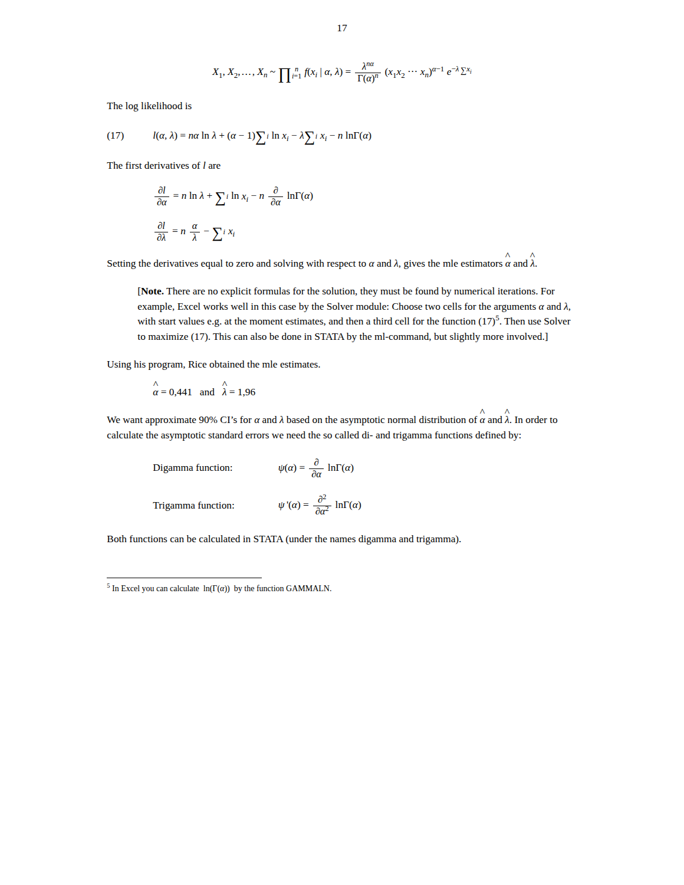17
X1, X2, … , Xn ~ ∏ni=1 f(xi | α, λ) = λnα Γ(α)n (x1x2 ··· xn)α−1 e−λ ∑xi
The log likelihood is
(17) l(α, λ) = nα ln λ + (α − 1)∑i ln xi − λ∑i xi − n lnΓ(α)
The first derivatives of l are
∂l∂α = n ln λ + ∑i ln xi − n ∂∂α lnΓ(α)
∂l∂λ = n αλ − ∑i xi
Setting the derivatives equal to zero and solving with respect to α and λ, gives the mle estimators α and λ.
[Note. There are no explicit formulas for the solution, they must be found by numerical iterations. For example, Excel works well in this case by the Solver module: Choose two cells for the arguments α and λ, with start values e.g. at the moment estimates, and then a third cell for the function (17)5. Then use Solver to maximize (17). This can also be done in STATA by the ml-command, but slightly more involved.]
Using his program, Rice obtained the mle estimates.
α = 0,441 and λ = 1,96
We want approximate 90% CI’s for α and λ based on the asymptotic normal distribution of α and λ. In order to calculate the asymptotic standard errors we need the so called di- and trigamma functions defined by:
Digamma function: ψ(α) = ∂∂α lnΓ(α)
Trigamma function: ψ '(α) = ∂2∂α2 lnΓ(α)
Both functions can be calculated in STATA (under the names digamma and trigamma).
5 In Excel you can calculate ln(Γ(α)) by the function GAMMALN.